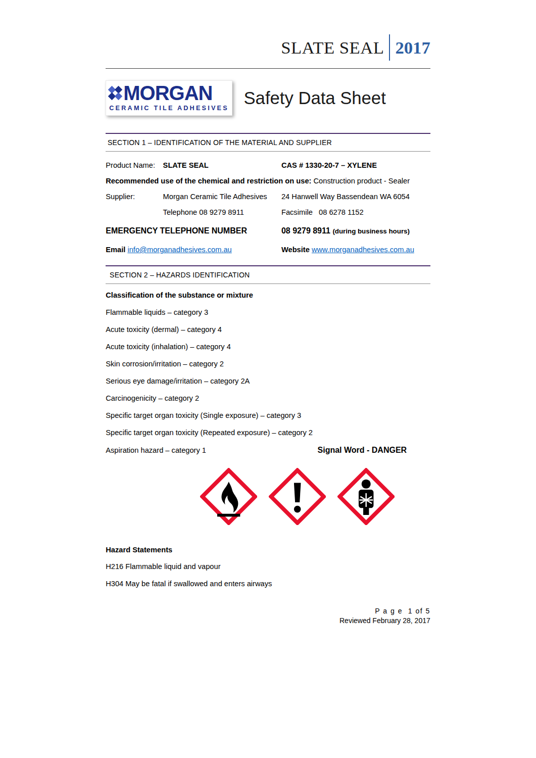SLATE SEAL 2017
MORGAN
CERAMIC TILE ADHESIVES
Safety Data Sheet
SECTION 1 – IDENTIFICATION OF THE MATERIAL AND SUPPLIER
| Product Name: | SLATE SEAL | CAS # 1330-20-7 – XYLENE |
| Recommended use of the chemical and restriction on use: Construction product - Sealer |
| Supplier: | Morgan Ceramic Tile Adhesives | 24 Hanwell Way Bassendean WA 6054 |
| | Telephone 08 9279 8911 | Facsimile 08 6278 1152 |
| EMERGENCY TELEPHONE NUMBER | 08 9279 8911 (during business hours) |
| Email info@morganadhesives.com.au | Website www.morganadhesives.com.au |
SECTION 2 – HAZARDS IDENTIFICATION
Classification of the substance or mixture
Flammable liquids – category 3
Acute toxicity (dermal) – category 4
Acute toxicity (inhalation) – category 4
Skin corrosion/irritation – category 2
Serious eye damage/irritation – category 2A
Carcinogenicity – category 2
Specific target organ toxicity (Single exposure) – category 3
Specific target organ toxicity (Repeated exposure) – category 2
Aspiration hazard – category 1
Signal Word - DANGER
Hazard Statements
H216 Flammable liquid and vapour
H304 May be fatal if swallowed and enters airways
P a g e 1 of 5
Reviewed February 28, 2017